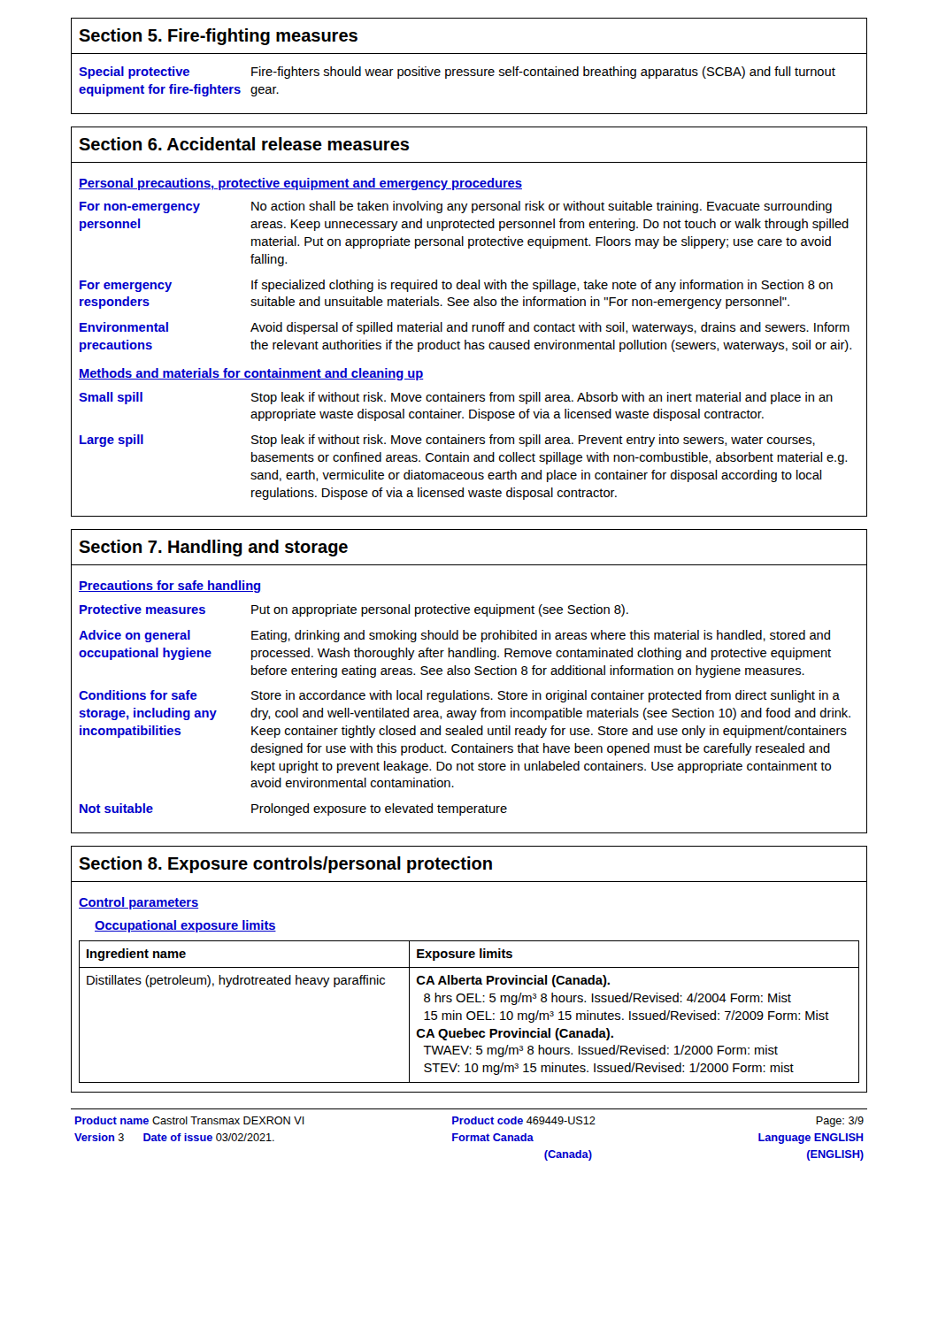Section 5. Fire-fighting measures
| Special protective equipment for fire-fighters | Fire-fighters should wear positive pressure self-contained breathing apparatus (SCBA) and full turnout gear. |
Section 6. Accidental release measures
Personal precautions, protective equipment and emergency procedures
| For non-emergency personnel | No action shall be taken involving any personal risk or without suitable training. Evacuate surrounding areas. Keep unnecessary and unprotected personnel from entering. Do not touch or walk through spilled material. Put on appropriate personal protective equipment. Floors may be slippery; use care to avoid falling. |
| For emergency responders | If specialized clothing is required to deal with the spillage, take note of any information in Section 8 on suitable and unsuitable materials. See also the information in "For non-emergency personnel". |
| Environmental precautions | Avoid dispersal of spilled material and runoff and contact with soil, waterways, drains and sewers. Inform the relevant authorities if the product has caused environmental pollution (sewers, waterways, soil or air). |
Methods and materials for containment and cleaning up
| Small spill | Stop leak if without risk. Move containers from spill area. Absorb with an inert material and place in an appropriate waste disposal container. Dispose of via a licensed waste disposal contractor. |
| Large spill | Stop leak if without risk. Move containers from spill area. Prevent entry into sewers, water courses, basements or confined areas. Contain and collect spillage with non-combustible, absorbent material e.g. sand, earth, vermiculite or diatomaceous earth and place in container for disposal according to local regulations. Dispose of via a licensed waste disposal contractor. |
Section 7. Handling and storage
Precautions for safe handling
| Protective measures | Put on appropriate personal protective equipment (see Section 8). |
| Advice on general occupational hygiene | Eating, drinking and smoking should be prohibited in areas where this material is handled, stored and processed. Wash thoroughly after handling. Remove contaminated clothing and protective equipment before entering eating areas. See also Section 8 for additional information on hygiene measures. |
| Conditions for safe storage, including any incompatibilities | Store in accordance with local regulations. Store in original container protected from direct sunlight in a dry, cool and well-ventilated area, away from incompatible materials (see Section 10) and food and drink. Keep container tightly closed and sealed until ready for use. Store and use only in equipment/containers designed for use with this product. Containers that have been opened must be carefully resealed and kept upright to prevent leakage. Do not store in unlabeled containers. Use appropriate containment to avoid environmental contamination. |
| Not suitable | Prolonged exposure to elevated temperature |
Section 8. Exposure controls/personal protection
Control parameters
Occupational exposure limits
| Ingredient name | Exposure limits |
| --- | --- |
| Distillates (petroleum), hydrotreated heavy paraffinic | CA Alberta Provincial (Canada). 8 hrs OEL: 5 mg/m³ 8 hours. Issued/Revised: 4/2004 Form: Mist 15 min OEL: 10 mg/m³ 15 minutes. Issued/Revised: 7/2009 Form: Mist CA Quebec Provincial (Canada). TWAEV: 5 mg/m³ 8 hours. Issued/Revised: 1/2000 Form: mist STEV: 10 mg/m³ 15 minutes. Issued/Revised: 1/2000 Form: mist |
| Product name Castrol Transmax DEXRON VI | Product code 469449-US12 | Page: 3/9 |
| Version 3 Date of issue 03/02/2021. | Format Canada | Language ENGLISH |
| | (Canada) | (ENGLISH) |